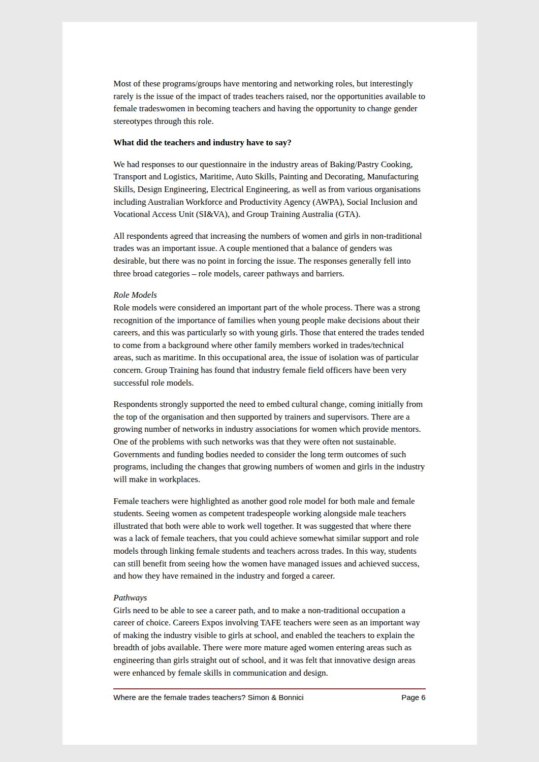Most of these programs/groups have mentoring and networking roles, but interestingly rarely is the issue of the impact of trades teachers raised, nor the opportunities available to female tradeswomen in becoming teachers and having the opportunity to change gender stereotypes through this role.
What did the teachers and industry have to say?
We had responses to our questionnaire in the industry areas of Baking/Pastry Cooking, Transport and Logistics, Maritime, Auto Skills, Painting and Decorating, Manufacturing Skills, Design Engineering, Electrical Engineering, as well as from various organisations including Australian Workforce and Productivity Agency (AWPA), Social Inclusion and Vocational Access Unit (SI&VA), and Group Training Australia (GTA).
All respondents agreed that increasing the numbers of women and girls in non-traditional trades was an important issue. A couple mentioned that a balance of genders was desirable, but there was no point in forcing the issue. The responses generally fell into three broad categories – role models, career pathways and barriers.
Role Models
Role models were considered an important part of the whole process. There was a strong recognition of the importance of families when young people make decisions about their careers, and this was particularly so with young girls. Those that entered the trades tended to come from a background where other family members worked in trades/technical areas, such as maritime. In this occupational area, the issue of isolation was of particular concern. Group Training has found that industry female field officers have been very successful role models.
Respondents strongly supported the need to embed cultural change, coming initially from the top of the organisation and then supported by trainers and supervisors. There are a growing number of networks in industry associations for women which provide mentors. One of the problems with such networks was that they were often not sustainable. Governments and funding bodies needed to consider the long term outcomes of such programs, including the changes that growing numbers of women and girls in the industry will make in workplaces.
Female teachers were highlighted as another good role model for both male and female students. Seeing women as competent tradespeople working alongside male teachers illustrated that both were able to work well together. It was suggested that where there was a lack of female teachers, that you could achieve somewhat similar support and role models through linking female students and teachers across trades. In this way, students can still benefit from seeing how the women have managed issues and achieved success, and how they have remained in the industry and forged a career.
Pathways
Girls need to be able to see a career path, and to make a non-traditional occupation a career of choice. Careers Expos involving TAFE teachers were seen as an important way of making the industry visible to girls at school, and enabled the teachers to explain the breadth of jobs available. There were more mature aged women entering areas such as engineering than girls straight out of school, and it was felt that innovative design areas were enhanced by female skills in communication and design.
Where are the female trades teachers? Simon & Bonnici Page 6